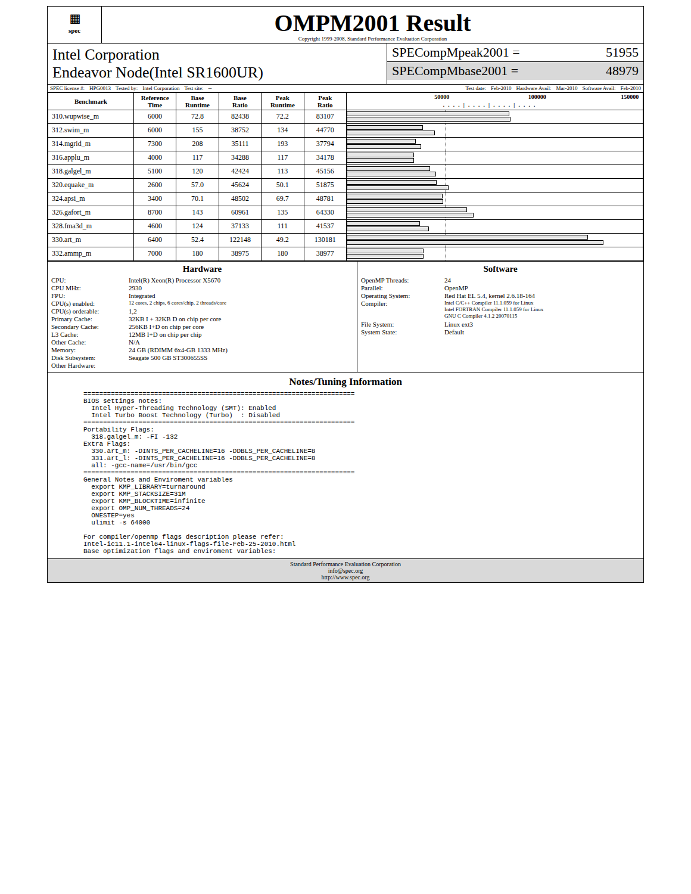▦ spec
OMPM2001 Result
Copyright 1999-2008, Standard Performance Evaluation Corporation
Intel Corporation
Endeavor Node(Intel SR1600UR)
SPECompMpeak2001 = 51955
SPECompMbase2001 = 48979
SPEC license #:
HPG0013
Tested by:
Intel Corporation
Test site:
--
Test date:
Feb-2010
Hardware Avail:
Mar-2010
Software Avail:
Feb-2010
| Benchmark | Reference Time | Base Runtime | Base Ratio | Peak Runtime | Peak Ratio | 50000 100000 150000 . . . . / . . . . / . . . . / . . . . |
| --- | --- | --- | --- | --- | --- | --- |
| 310.wupwise_m | 6000 | 72.8 | 82438 | 72.2 | 83107 | |
| 312.swim_m | 6000 | 155 | 38752 | 134 | 44770 | |
| 314.mgrid_m | 7300 | 208 | 35111 | 193 | 37794 | |
| 316.applu_m | 4000 | 117 | 34288 | 117 | 34178 | |
| 318.galgel_m | 5100 | 120 | 42424 | 113 | 45156 | |
| 320.equake_m | 2600 | 57.0 | 45624 | 50.1 | 51875 | |
| 324.apsi_m | 3400 | 70.1 | 48502 | 69.7 | 48781 | |
| 326.gafort_m | 8700 | 143 | 60961 | 135 | 64330 | |
| 328.fma3d_m | 4600 | 124 | 37133 | 111 | 41537 | |
| 330.art_m | 6400 | 52.4 | 122148 | 49.2 | 130181 | |
| 332.ammp_m | 7000 | 180 | 38975 | 180 | 38977 | |
Hardware
CPU:
Intel(R) Xeon(R) Processor X5670
CPU MHz:
2930
FPU:
Integrated
CPU(s) enabled:
12 cores, 2 chips, 6 cores/chip, 2 threads/core
CPU(s) orderable:
1,2
Primary Cache:
32KB I + 32KB D on chip per core
Secondary Cache:
256KB I+D on chip per core
L3 Cache:
12MB I+D on chip per chip
Other Cache:
N/A
Memory:
24 GB (RDIMM 6x4-GB 1333 MHz)
Disk Subsystem:
Seagate 500 GB ST300655SS
Other Hardware:
Software
OpenMP Threads:
24
Parallel:
OpenMP
Operating System:
Red Hat EL 5.4, kernel 2.6.18-164
Compiler:
Intel C/C++ Compiler 11.1.059 for Linux
Intel FORTRAN Compiler 11.1.059 for Linux
GNU C Compiler 4.1.2 20070115
File System:
Linux ext3
System State:
Default
Notes/Tuning Information
=====================================================================
BIOS settings notes:
  Intel Hyper-Threading Technology (SMT): Enabled
  Intel Turbo Boost Technology (Turbo)  : Disabled
=====================================================================
Portability Flags:
  318.galgel_m: -FI -132
Extra Flags:
  330.art_m: -DINTS_PER_CACHELINE=16 -DDBLS_PER_CACHELINE=8
  331.art_l: -DINTS_PER_CACHELINE=16 -DDBLS_PER_CACHELINE=8
  all: -gcc-name=/usr/bin/gcc
=====================================================================
General Notes and Enviroment variables
  export KMP_LIBRARY=turnaround
  export KMP_STACKSIZE=31M
  export KMP_BLOCKTIME=infinite
  export OMP_NUM_THREADS=24
  ONESTEP=yes
  ulimit -s 64000

For compiler/openmp flags description please refer:
Intel-ic11.1-intel64-linux-flags-file-Feb-25-2010.html
Base optimization flags and enviroment variables:
Standard Performance Evaluation Corporation
info@spec.org
http://www.spec.org